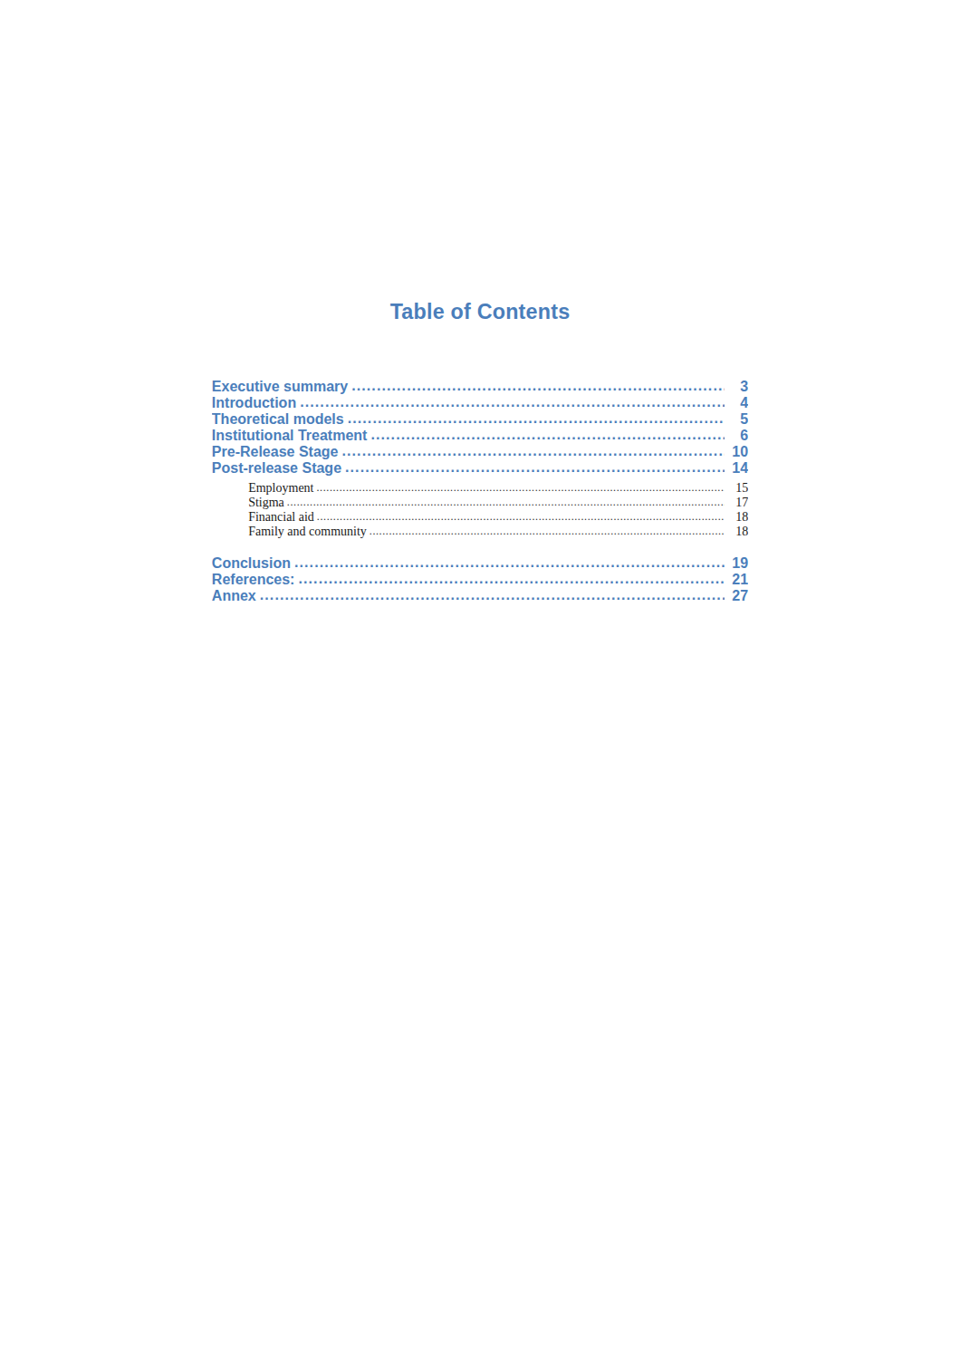Table of Contents
Executive summary ........................................................................................... 3
Introduction ................................................................................................. 4
Theoretical models ......................................................................................... 5
Institutional Treatment .................................................................................. 6
Pre-Release Stage ......................................................................................... 10
Post-release Stage ....................................................................................... 14
Employment ................................................................................................................................. 15
Stigma .......................................................................................................................................... 17
Financial aid ............................................................................................................................... 18
Family and community ............................................................................................................. 18
Conclusion .................................................................................................. 19
References: ................................................................................................. 21
Annex ....................................................................................................... 27